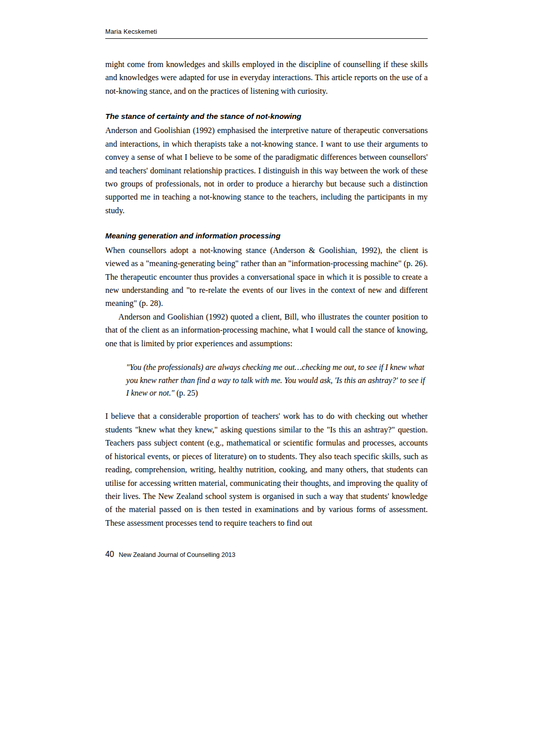Maria Kecskemeti
might come from knowledges and skills employed in the discipline of counselling if these skills and knowledges were adapted for use in everyday interactions. This article reports on the use of a not-knowing stance, and on the practices of listening with curiosity.
The stance of certainty and the stance of not-knowing
Anderson and Goolishian (1992) emphasised the interpretive nature of therapeutic conversations and interactions, in which therapists take a not-knowing stance. I want to use their arguments to convey a sense of what I believe to be some of the paradigmatic differences between counsellors' and teachers' dominant relationship practices. I distinguish in this way between the work of these two groups of professionals, not in order to produce a hierarchy but because such a distinction supported me in teaching a not-knowing stance to the teachers, including the participants in my study.
Meaning generation and information processing
When counsellors adopt a not-knowing stance (Anderson & Goolishian, 1992), the client is viewed as a "meaning-generating being" rather than an "information-processing machine" (p. 26). The therapeutic encounter thus provides a conversational space in which it is possible to create a new understanding and "to re-relate the events of our lives in the context of new and different meaning" (p. 28).
Anderson and Goolishian (1992) quoted a client, Bill, who illustrates the counter position to that of the client as an information-processing machine, what I would call the stance of knowing, one that is limited by prior experiences and assumptions:
"You (the professionals) are always checking me out…checking me out, to see if I knew what you knew rather than find a way to talk with me. You would ask, 'Is this an ashtray?' to see if I knew or not." (p. 25)
I believe that a considerable proportion of teachers' work has to do with checking out whether students "knew what they knew," asking questions similar to the "Is this an ashtray?" question. Teachers pass subject content (e.g., mathematical or scientific formulas and processes, accounts of historical events, or pieces of literature) on to students. They also teach specific skills, such as reading, comprehension, writing, healthy nutrition, cooking, and many others, that students can utilise for accessing written material, communicating their thoughts, and improving the quality of their lives. The New Zealand school system is organised in such a way that students' knowledge of the material passed on is then tested in examinations and by various forms of assessment. These assessment processes tend to require teachers to find out
40 New Zealand Journal of Counselling 2013